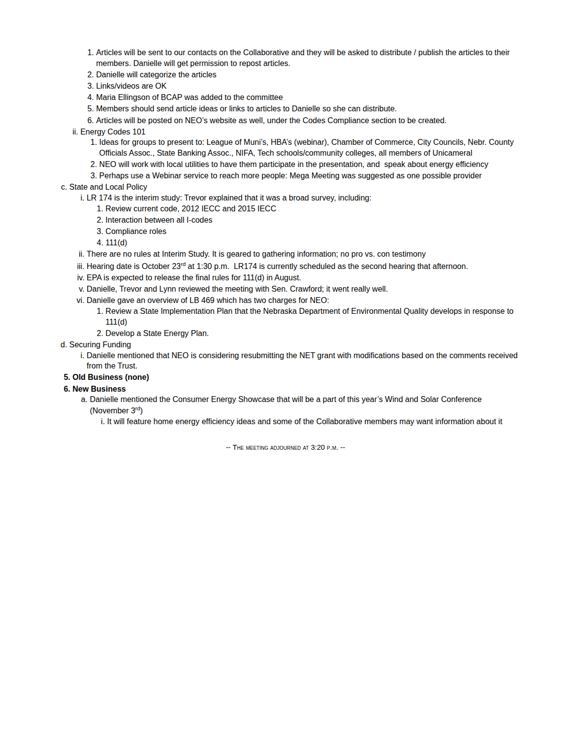Articles will be sent to our contacts on the Collaborative and they will be asked to distribute / publish the articles to their members. Danielle will get permission to repost articles.
Danielle will categorize the articles
Links/videos are OK
Maria Ellingson of BCAP was added to the committee
Members should send article ideas or links to articles to Danielle so she can distribute.
Articles will be posted on NEO’s website as well, under the Codes Compliance section to be created.
Energy Codes 101
Ideas for groups to present to: League of Muni’s, HBA’s (webinar), Chamber of Commerce, City Councils, Nebr. County Officials Assoc., State Banking Assoc., NIFA, Tech schools/community colleges, all members of Unicameral
NEO will work with local utilities to have them participate in the presentation, and speak about energy efficiency
Perhaps use a Webinar service to reach more people: Mega Meeting was suggested as one possible provider
State and Local Policy
LR 174 is the interim study: Trevor explained that it was a broad survey, including:
Review current code, 2012 IECC and 2015 IECC
Interaction between all I-codes
Compliance roles
111(d)
There are no rules at Interim Study. It is geared to gathering information; no pro vs. con testimony
Hearing date is October 23rd at 1:30 p.m. LR174 is currently scheduled as the second hearing that afternoon.
EPA is expected to release the final rules for 111(d) in August.
Danielle, Trevor and Lynn reviewed the meeting with Sen. Crawford; it went really well.
Danielle gave an overview of LB 469 which has two charges for NEO:
Review a State Implementation Plan that the Nebraska Department of Environmental Quality develops in response to 111(d)
Develop a State Energy Plan.
Securing Funding
Danielle mentioned that NEO is considering resubmitting the NET grant with modifications based on the comments received from the Trust.
Old Business (none)
New Business
Danielle mentioned the Consumer Energy Showcase that will be a part of this year’s Wind and Solar Conference (November 3rd)
It will feature home energy efficiency ideas and some of the Collaborative members may want information about it
-- The meeting adjourned at 3:20 p.m. --